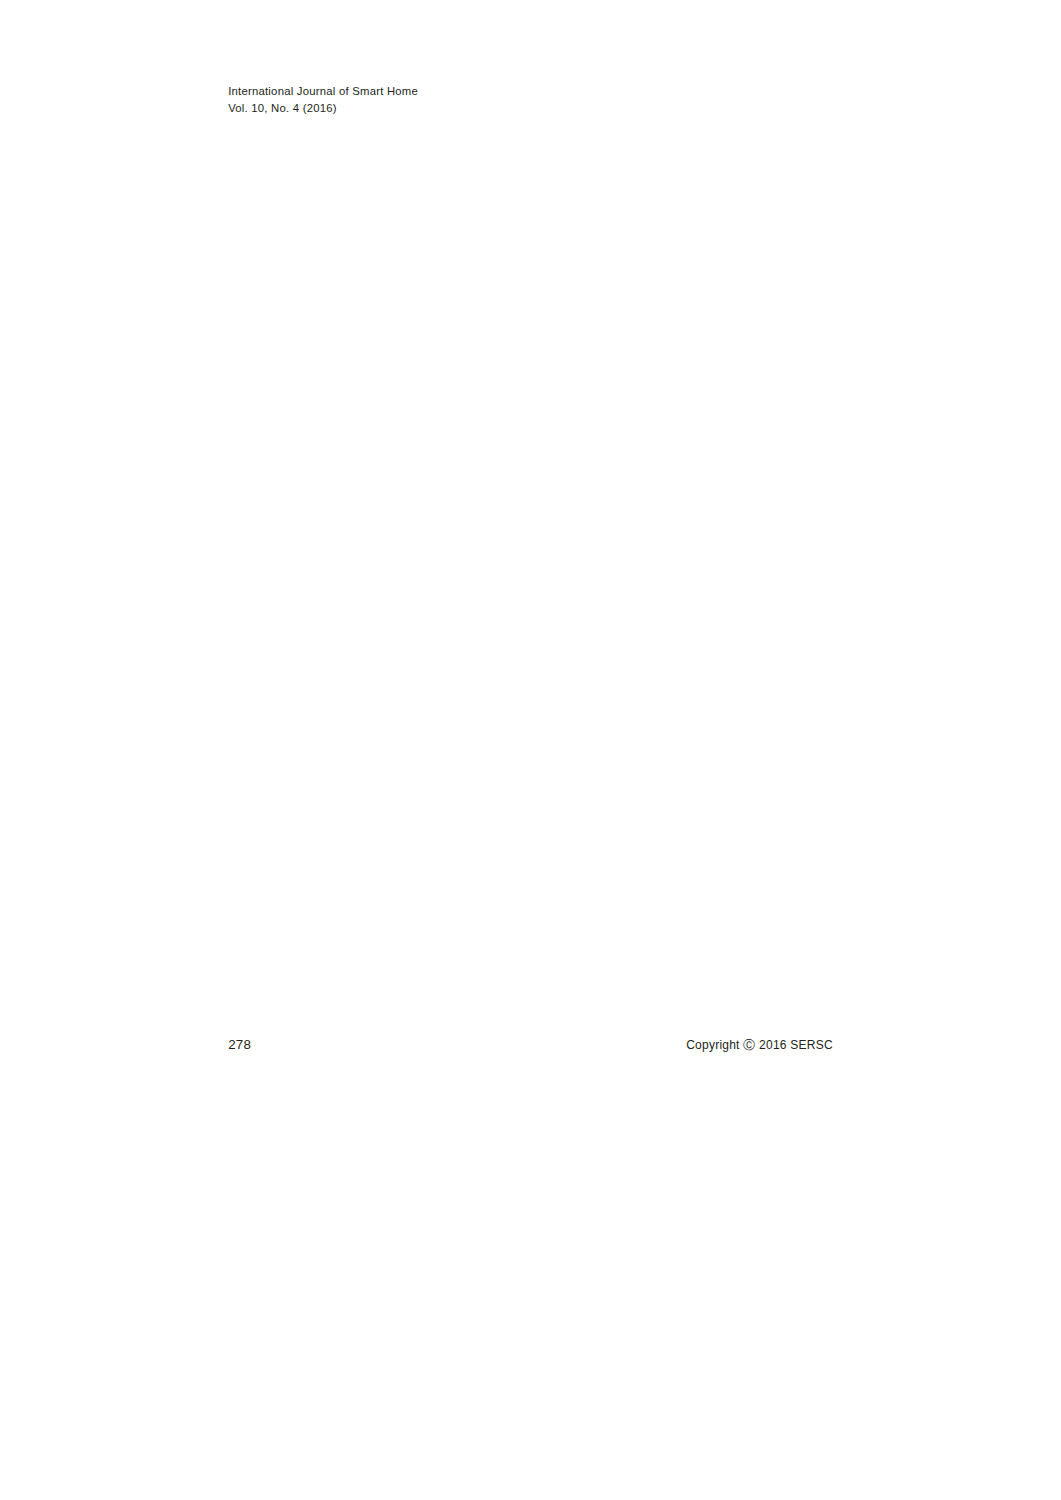International Journal of Smart Home Vol. 10, No. 4 (2016)
278 Copyright Ⓒ 2016 SERSC